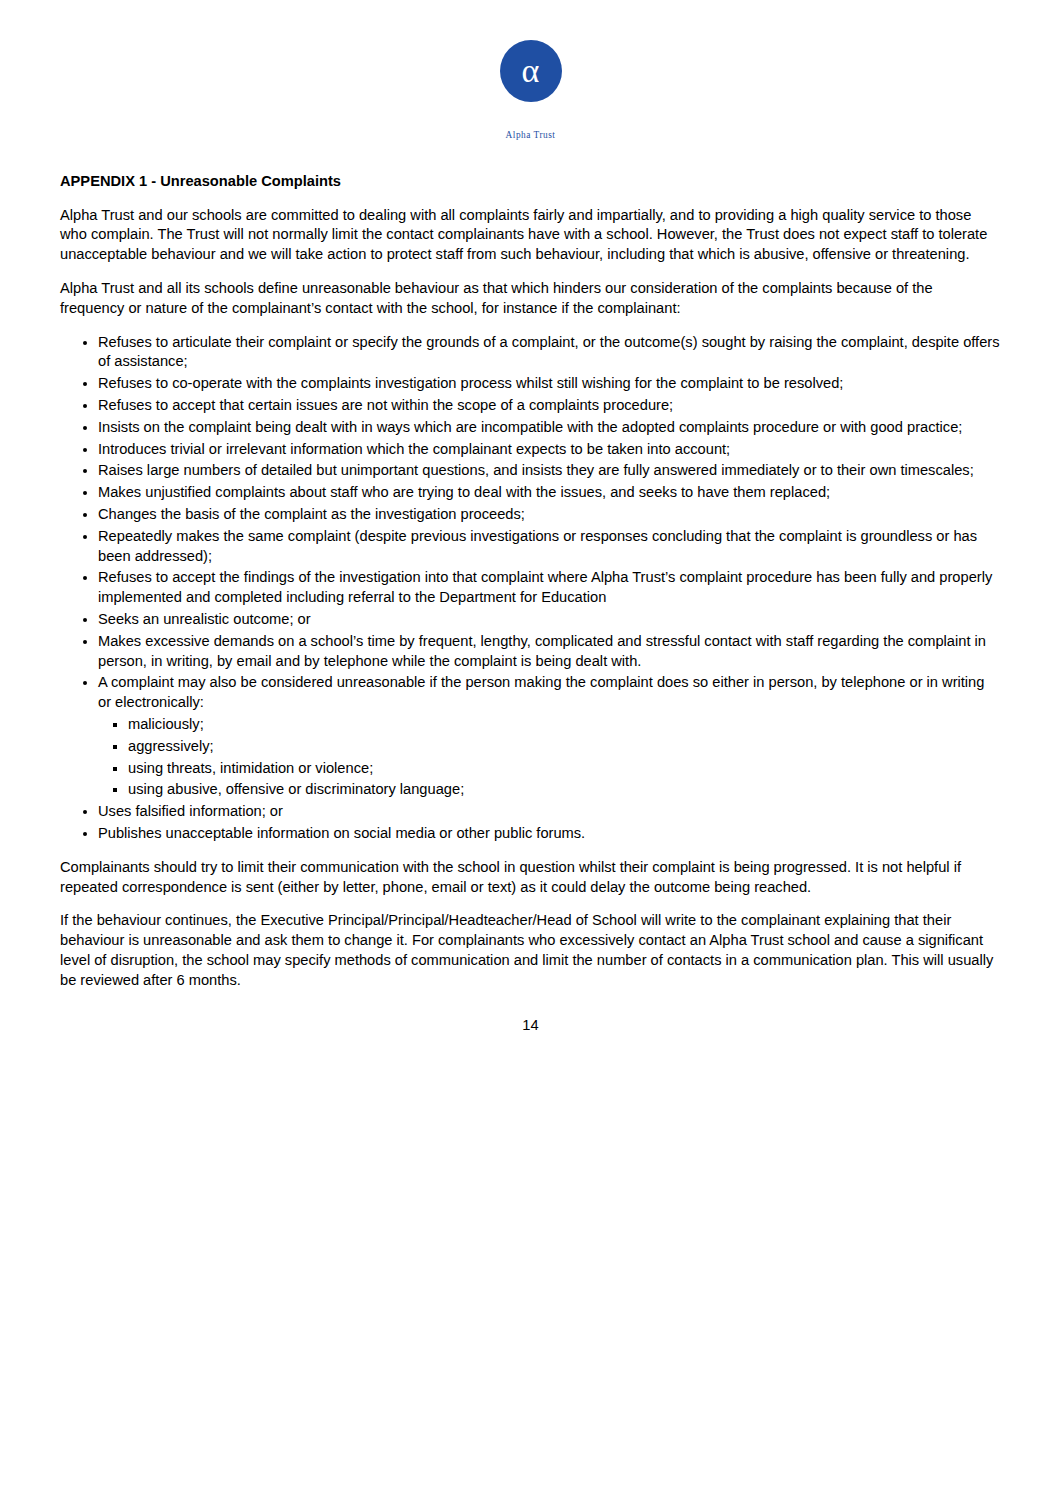αAlpha Trust
APPENDIX 1 - Unreasonable Complaints
Alpha Trust and our schools are committed to dealing with all complaints fairly and impartially, and to providing a high quality service to those who complain. The Trust will not normally limit the contact complainants have with a school. However, the Trust does not expect staff to tolerate unacceptable behaviour and we will take action to protect staff from such behaviour, including that which is abusive, offensive or threatening.
Alpha Trust and all its schools define unreasonable behaviour as that which hinders our consideration of the complaints because of the frequency or nature of the complainant’s contact with the school, for instance if the complainant:
Refuses to articulate their complaint or specify the grounds of a complaint, or the outcome(s) sought by raising the complaint, despite offers of assistance;
Refuses to co-operate with the complaints investigation process whilst still wishing for the complaint to be resolved;
Refuses to accept that certain issues are not within the scope of a complaints procedure;
Insists on the complaint being dealt with in ways which are incompatible with the adopted complaints procedure or with good practice;
Introduces trivial or irrelevant information which the complainant expects to be taken into account;
Raises large numbers of detailed but unimportant questions, and insists they are fully answered immediately or to their own timescales;
Makes unjustified complaints about staff who are trying to deal with the issues, and seeks to have them replaced;
Changes the basis of the complaint as the investigation proceeds;
Repeatedly makes the same complaint (despite previous investigations or responses concluding that the complaint is groundless or has been addressed);
Refuses to accept the findings of the investigation into that complaint where Alpha Trust’s complaint procedure has been fully and properly implemented and completed including referral to the Department for Education
Seeks an unrealistic outcome; or
Makes excessive demands on a school’s time by frequent, lengthy, complicated and stressful contact with staff regarding the complaint in person, in writing, by email and by telephone while the complaint is being dealt with.
A complaint may also be considered unreasonable if the person making the complaint does so either in person, by telephone or in writing or electronically:
maliciously;
aggressively;
using threats, intimidation or violence;
using abusive, offensive or discriminatory language;
Uses falsified information; or
Publishes unacceptable information on social media or other public forums.
Complainants should try to limit their communication with the school in question whilst their complaint is being progressed. It is not helpful if repeated correspondence is sent (either by letter, phone, email or text) as it could delay the outcome being reached.
If the behaviour continues, the Executive Principal/Principal/Headteacher/Head of School will write to the complainant explaining that their behaviour is unreasonable and ask them to change it. For complainants who excessively contact an Alpha Trust school and cause a significant level of disruption, the school may specify methods of communication and limit the number of contacts in a communication plan. This will usually be reviewed after 6 months.
14